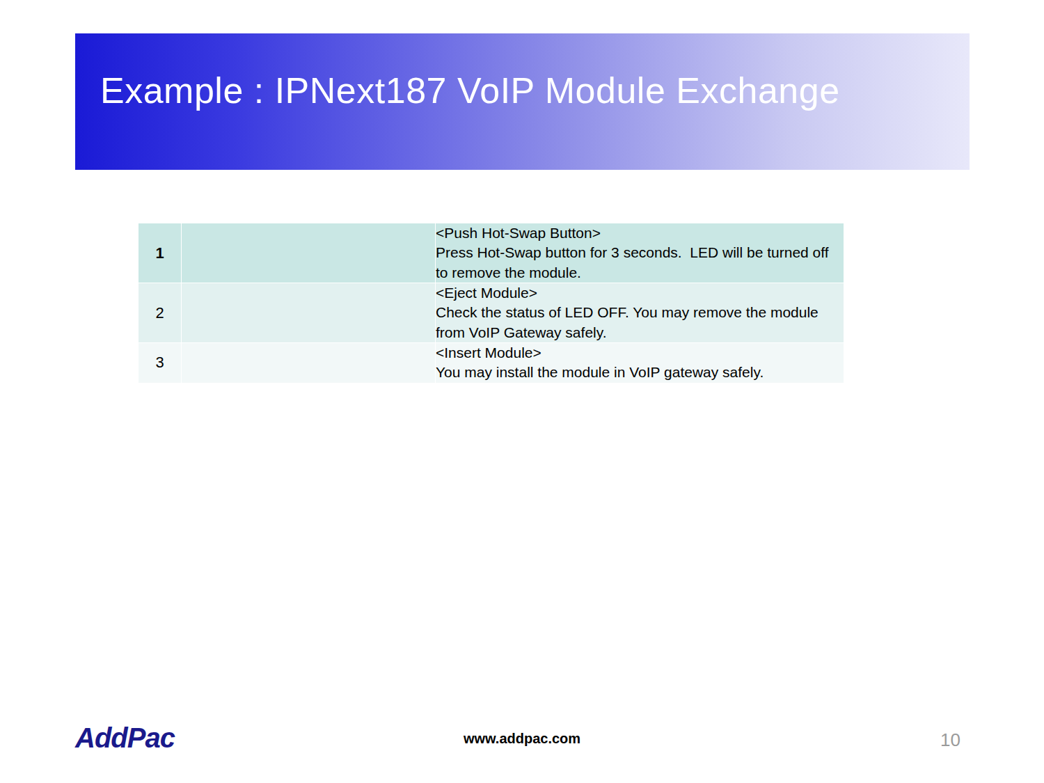Example : IPNext187 VoIP Module Exchange
| 1 | | <Push Hot-Swap Button> Press Hot-Swap button for 3 seconds. LED will be turned off to remove the module. |
| 2 | | <Eject Module> Check the status of LED OFF. You may remove the module from VoIP Gateway safely. |
| 3 | | <Insert Module> You may install the module in VoIP gateway safely. |
AddPac
www.addpac.com
10